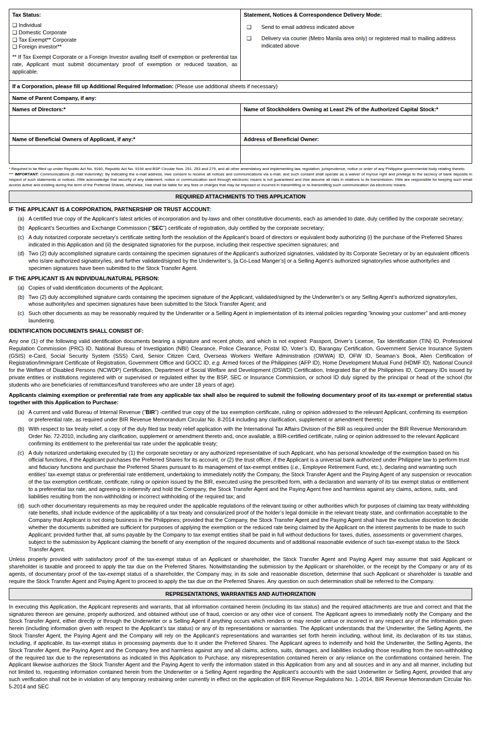| Tax Status: ❑ Individual ❑ Domestic Corporate ❑ Tax Exempt** Corporate ❑ Foreign investor** ** If Tax Exempt Corporate or a Foreign Investor availing itself of exemption or preferential tax rate, Applicant must submit documentary proof of exemption or reduced taxation, as applicable. | Statement, Notices & Correspondence Delivery Mode: / ❑ / Send to email address indicated above / / ❑ / Delivery via courier (Metro Manila area only) or registered mail to mailing address indicated above / |
| If a Corporation, please fill up Additional Required Information: (Please use additional sheets if necessary) |
| Name of Parent Company, if any: |
| Names of Directors:* | Name of Stockholders Owning at Least 2% of the Authorized Capital Stock:* |
| Name of Beneficial Owners of Applicant, if any:* | Address of Beneficial Owner: |
* Required to be filled up under Republic Act No. 9160, Republic Act No. 9194 and BSP Circular Nos. 251, 253 and 279, and all other amendatory and implementing law, regulation, jurisprudence, notice or order of any Philippine governmental body relating thereto.
*** IMPORTANT: Communications (E-mail Indemnity): By indicating the e-mail address, I/we consent to receive all notices and communications via e-mail, and such consent shall operate as a waiver of my/our right and privilege to the secrecy of bank deposits in respect of such statements or notices. I/We acknowledge that security of any statement, notice or communication sent through electronic means is not guaranteed and I/we assume all risks in relations to its transmission. I/We are responsible for keeping such email access active and existing during the term of the Preferred Shares, otherwise, I/we shall be liable for any fees or charges that may be imposed or incurred in transmitting or re-transmitting such communication via electronic means.
| REQUIRED ATTACHMENTS TO THIS APPLICATION |
IF THE APPLICANT IS A CORPORATION, PARTNERSHIP OR TRUST ACCOUNT:
(a) A certified true copy of the Applicant’s latest articles of incorporation and by-laws and other constitutive documents, each as amended to date, duly certified by the corporate secretary;
(b) Applicant’s Securities and Exchange Commission (“SEC”) certificate of registration, duly certified by the corporate secretary;
(c) A duly notarized corporate secretary’s certificate setting forth the resolution of the Applicant’s board of directors or equivalent body authorizing (i) the purchase of the Preferred Shares indicated in this Application and (ii) the designated signatories for the purpose, including their respective specimen signatures; and
(d) Two (2) duly accomplished signature cards containing the specimen signatures of the Applicant’s authorized signatories, validated by its Corporate Secretary or by an equivalent officer/s who is/are authorized signatory/ies, and further validated/signed by the Underwriter’s, [a Co-Lead Manger’s] or a Selling Agent’s authorized signatory/ies whose authority/ies and specimen signatures have been submitted to the Stock Transfer Agent.
IF THE APPLICANT IS AN INDIVIDUAL/NATURAL PERSON:
(a) Copies of valid identification documents of the Applicant;
(b) Two (2) duly accomplished signature cards containing the specimen signature of the Applicant, validated/signed by the Underwriter’s or any Selling Agent’s authorized signatory/ies, whose authority/ies and specimen signatures have been submitted to the Stock Transfer Agent; and
(c) Such other documents as may be reasonably required by the Underwriter or a Selling Agent in implementation of its internal policies regarding “knowing your customer” and anti-money laundering.
IDENTIFICATION DOCUMENTS SHALL CONSIST OF:
Any one (1) of the following valid identification documents bearing a signature and recent photo, and which is not expired: Passport, Driver’s License, Tax Identification (TIN) ID, Professional Regulation Commission (PRC) ID, National Bureau of Investigation (NBI) Clearance, Police Clearance, Postal ID, Voter’s ID, Barangay Certification, Government Service Insurance System (GSIS) e-Card, Social Security System (SSS) Card, Senior Citizen Card, Overseas Workers Welfare Administration (OWWA) ID, OFW ID, Seaman’s Book, Alien Certification of Registration/Immigrant Certificate of Registration, Government Office and GOCC ID, e.g. Armed forces of the Philippines (AFP ID), Home Development Mutual Fund (HDMF ID), National Council for the Welfare of Disabled Persons (NCWDP) Certification, Department of Social Welfare and Development (DSWD) Certification, Integrated Bar of the Philippines ID, Company IDs issued by private entities or institutions registered with or supervised or regulated either by the BSP, SEC or Insurance Commission, or school ID duly signed by the principal or head of the school (for students who are beneficiaries of remittances/fund transferees who are under 18 years of age).
Applicants claiming exemption or preferential rate from any applicable tax shall also be required to submit the following documentary proof of its tax-exempt or preferential status together with this Application to Purchase:
(a) A current and valid Bureau of Internal Revenue (“BIR”) -certified true copy of the tax exemption certificate, ruling or opinion addressed to the relevant Applicant, confirming its exemption or preferential rate, as required under BIR Revenue Memorandum Circular No. 8-2014 including any clarification, supplement or amendment thereto;
(b) With respect to tax treaty relief, a copy of the duly filed tax treaty relief application with the International Tax Affairs Division of the BIR as required under the BIR Revenue Memorandum Order No. 72-2010, including any clarification, supplement or amendment thereto and, once available, a BIR-certified certificate, ruling or opinion addressed to the relevant Applicant confirming its entitlement to the preferential tax rate under the applicable treaty;
(c) A duly notarized undertaking executed by (1) the corporate secretary or any authorized representative of such Applicant, who has personal knowledge of the exemption based on his official functions, if the Applicant purchases the Preferred Shares for its account, or (2) the trust officer, if the Applicant is a universal bank authorized under Philippine law to perform trust and fiduciary functions and purchase the Preferred Shares pursuant to its management of tax-exempt entities (i.e., Employee Retirement Fund, etc.), declaring and warranting such entities’ tax-exempt status or preferential rate entitlement, undertaking to immediately notify the Company, the Stock Transfer Agent and the Paying Agent of any suspension or revocation of the tax exemption certificate, certificate, ruling or opinion issued by the BIR, executed using the prescribed form, with a declaration and warranty of its tax exempt status or entitlement to a preferential tax rate, and agreeing to indemnify and hold the Company, the Stock Transfer Agent and the Paying Agent free and harmless against any claims, actions, suits, and liabilities resulting from the non-withholding or incorrect withholding of the required tax; and
(d) such other documentary requirements as may be required under the applicable regulations of the relevant taxing or other authorities which for purposes of claiming tax treaty withholding rate benefits, shall include evidence of the applicability of a tax treaty and consularized proof of the holder’s legal domicile in the relevant treaty state, and confirmation acceptable to the Company that Applicant is not doing business in the Philippines; provided that the Company, the Stock Transfer Agent and the Paying Agent shall have the exclusive discretion to decide whether the documents submitted are sufficient for purposes of applying the exemption or the reduced rate being claimed by the Applicant on the interest payments to be made to such Applicant; provided further that, all sums payable by the Company to tax exempt entities shall be paid in full without deductions for taxes, duties, assessments or government charges, subject to the submission by Applicant claiming the benefit of any exemption of the required documents and of additional reasonable evidence of such tax-exempt status to the Stock Transfer Agent.
Unless properly provided with satisfactory proof of the tax-exempt status of an Applicant or shareholder, the Stock Transfer Agent and Paying Agent may assume that said Applicant or shareholder is taxable and proceed to apply the tax due on the Preferred Shares. Notwithstanding the submission by the Applicant or shareholder, or the receipt by the Company or any of its agents, of documentary proof of the tax-exempt status of a shareholder, the Company may, in its sole and reasonable discretion, determine that such Applicant or shareholder is taxable and require the Stock Transfer Agent and Paying Agent to proceed to apply the tax due on the Preferred Shares. Any question on such determination shall be referred to the Company.
| REPRESENTATIONS, WARRANTIES AND AUTHORIZATION |
In executing this Application, the Applicant represents and warrants, that all information contained herein (including its tax status) and the required attachments are true and correct and that the signatures thereon are genuine, properly authorized, and obtained without use of fraud, coercion or any other vice of consent. The Applicant agrees to immediately notify the Company and the Stock Transfer Agent, either directly or through the Underwriter or a Selling Agent if anything occurs which renders or may render untrue or incorrect in any respect any of the information given herein (including information given with respect to the Applicant’s tax status) or any of its representations or warranties. The Applicant understands that the Underwriter, the Selling Agents, the Stock Transfer Agent, the Paying Agent and the Company will rely on the Applicant’s representations and warranties set forth herein including, without limit, its declaration of its tax status, including, if applicable, its tax-exempt status in processing payments due to it under the Preferred Shares. The Applicant agrees to indemnify and hold the Underwriter, the Selling Agents, the Stock Transfer Agent, the Paying Agent and the Company free and harmless against any and all claims, actions, suits, damages, and liabilities including those resulting from the non-withholding of the required tax due to the representations as indicated in this Application to Purchase, any misrepresentation contained herein or any reliance on the confirmations contained herein. The Applicant likewise authorizes the Stock Transfer Agent and the Paying Agent to verify the information stated in this Application from any and all sources and in any and all manner, including but not limited to, requesting information contained herein from the Underwriter or a Selling Agent regarding the Applicant’s account/s with the said Underwriter or Selling Agent, provided that any such verification shall not be in violation of any temporary restraining order currently in effect on the application of BIR Revenue Regulations No. 1-2014, BIR Revenue Memorandum Circular No. 5-2014 and SEC